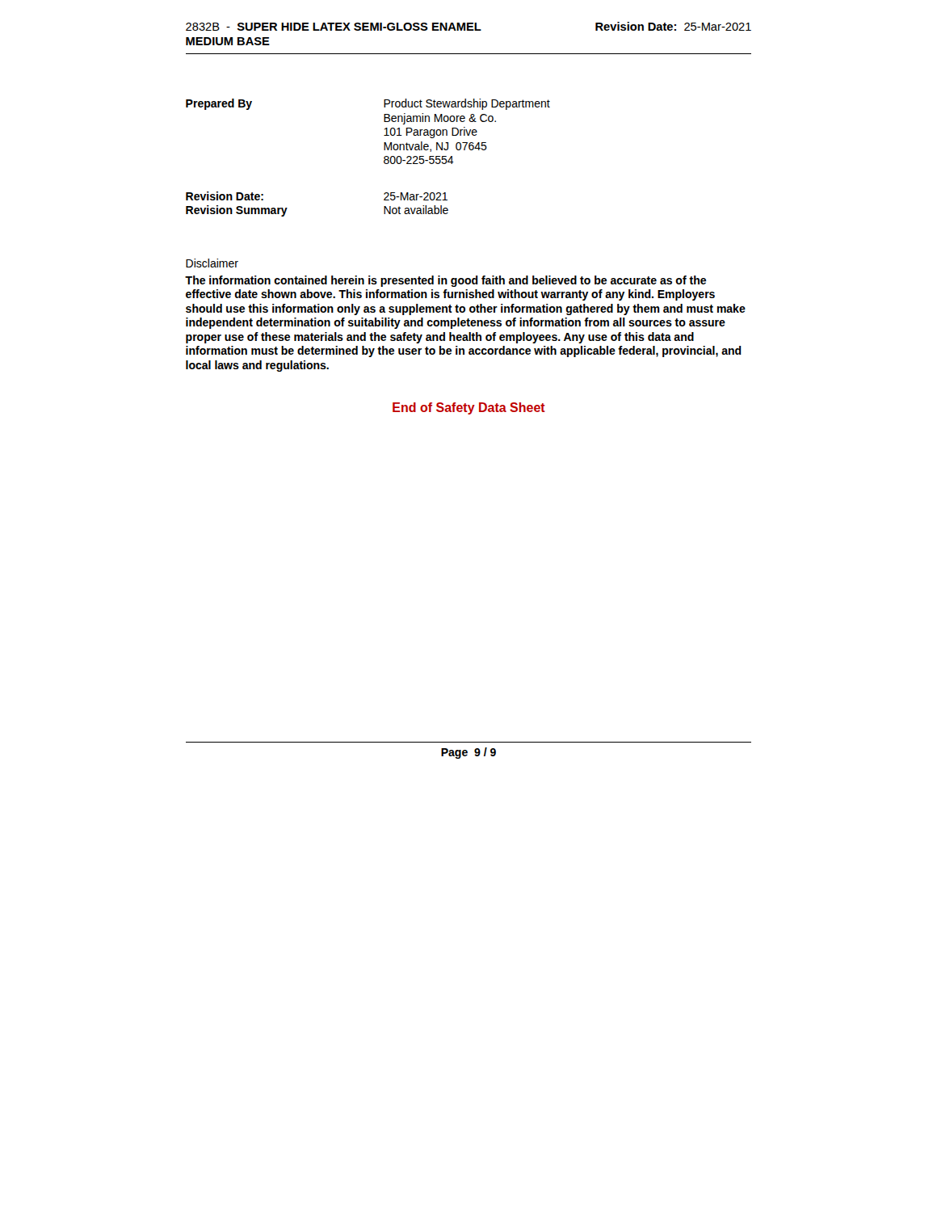2832B - SUPER HIDE LATEX SEMI-GLOSS ENAMEL
MEDIUM BASE
Revision Date: 25-Mar-2021
| Prepared By | Product Stewardship Department Benjamin Moore & Co. 101 Paragon Drive Montvale, NJ 07645 800-225-5554 |
| Revision Date: | 25-Mar-2021 |
| Revision Summary | Not available |
Disclaimer
The information contained herein is presented in good faith and believed to be accurate as of the effective date shown above. This information is furnished without warranty of any kind. Employers should use this information only as a supplement to other information gathered by them and must make independent determination of suitability and completeness of information from all sources to assure proper use of these materials and the safety and health of employees. Any use of this data and information must be determined by the user to be in accordance with applicable federal, provincial, and local laws and regulations.
End of Safety Data Sheet
Page 9 / 9